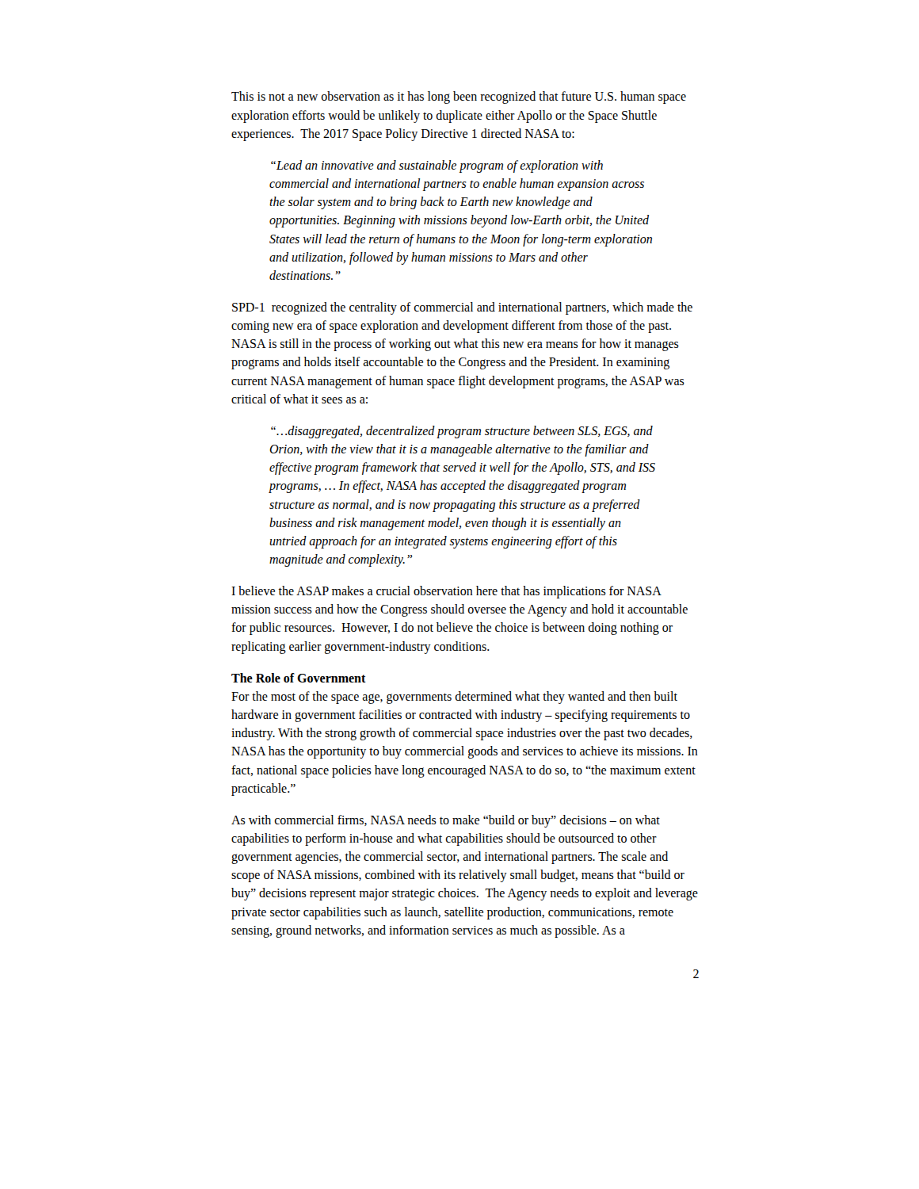This is not a new observation as it has long been recognized that future U.S. human space exploration efforts would be unlikely to duplicate either Apollo or the Space Shuttle experiences. The 2017 Space Policy Directive 1 directed NASA to:
“Lead an innovative and sustainable program of exploration with commercial and international partners to enable human expansion across the solar system and to bring back to Earth new knowledge and opportunities. Beginning with missions beyond low-Earth orbit, the United States will lead the return of humans to the Moon for long-term exploration and utilization, followed by human missions to Mars and other destinations.”
SPD-1 recognized the centrality of commercial and international partners, which made the coming new era of space exploration and development different from those of the past. NASA is still in the process of working out what this new era means for how it manages programs and holds itself accountable to the Congress and the President. In examining current NASA management of human space flight development programs, the ASAP was critical of what it sees as a:
“…disaggregated, decentralized program structure between SLS, EGS, and Orion, with the view that it is a manageable alternative to the familiar and effective program framework that served it well for the Apollo, STS, and ISS programs, … In effect, NASA has accepted the disaggregated program structure as normal, and is now propagating this structure as a preferred business and risk management model, even though it is essentially an untried approach for an integrated systems engineering effort of this magnitude and complexity.”
I believe the ASAP makes a crucial observation here that has implications for NASA mission success and how the Congress should oversee the Agency and hold it accountable for public resources. However, I do not believe the choice is between doing nothing or replicating earlier government-industry conditions.
The Role of Government
For the most of the space age, governments determined what they wanted and then built hardware in government facilities or contracted with industry – specifying requirements to industry. With the strong growth of commercial space industries over the past two decades, NASA has the opportunity to buy commercial goods and services to achieve its missions. In fact, national space policies have long encouraged NASA to do so, to “the maximum extent practicable.”
As with commercial firms, NASA needs to make “build or buy” decisions – on what capabilities to perform in-house and what capabilities should be outsourced to other government agencies, the commercial sector, and international partners. The scale and scope of NASA missions, combined with its relatively small budget, means that “build or buy” decisions represent major strategic choices. The Agency needs to exploit and leverage private sector capabilities such as launch, satellite production, communications, remote sensing, ground networks, and information services as much as possible. As a
2